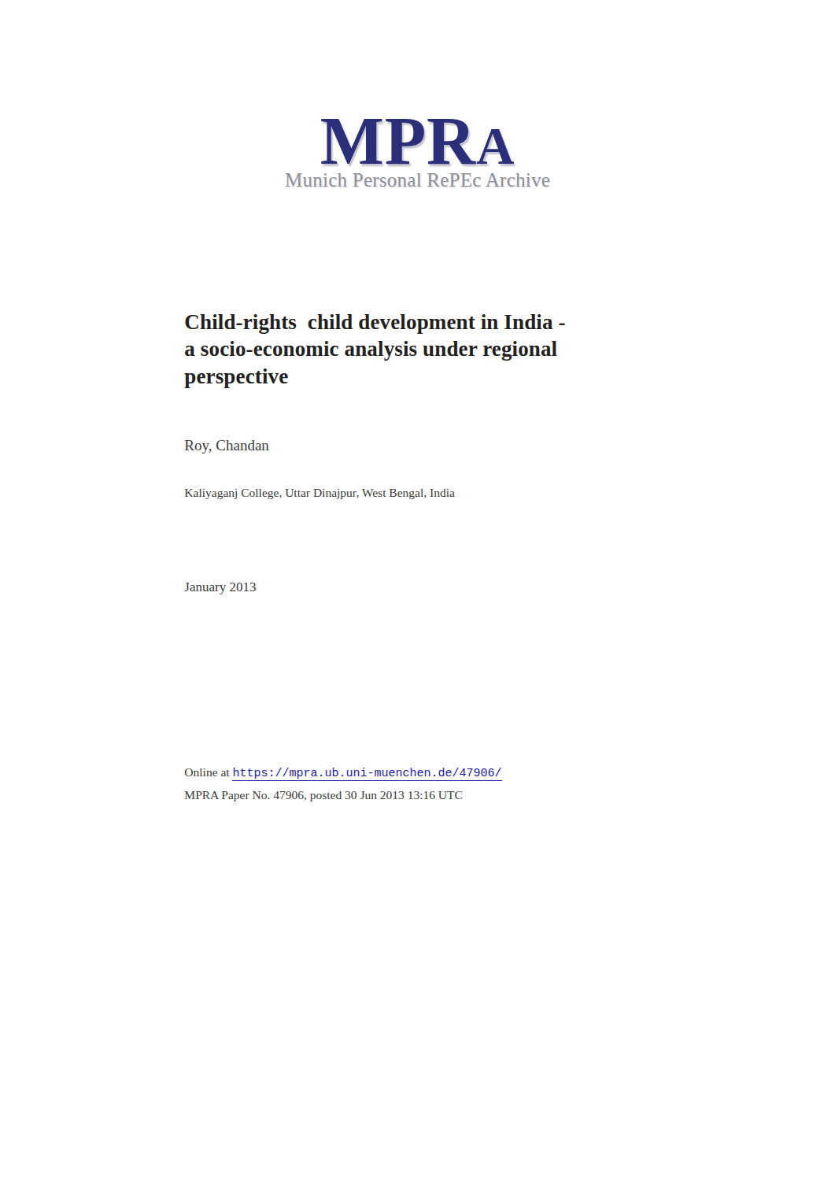MPRA
Munich Personal RePEc Archive
Child-rights child development in India -
a socio-economic analysis under regional
perspective
Roy, Chandan
Kaliyaganj College, Uttar Dinajpur, West Bengal, India
January 2013
Online at https://mpra.ub.uni-muenchen.de/47906/
MPRA Paper No. 47906, posted 30 Jun 2013 13:16 UTC